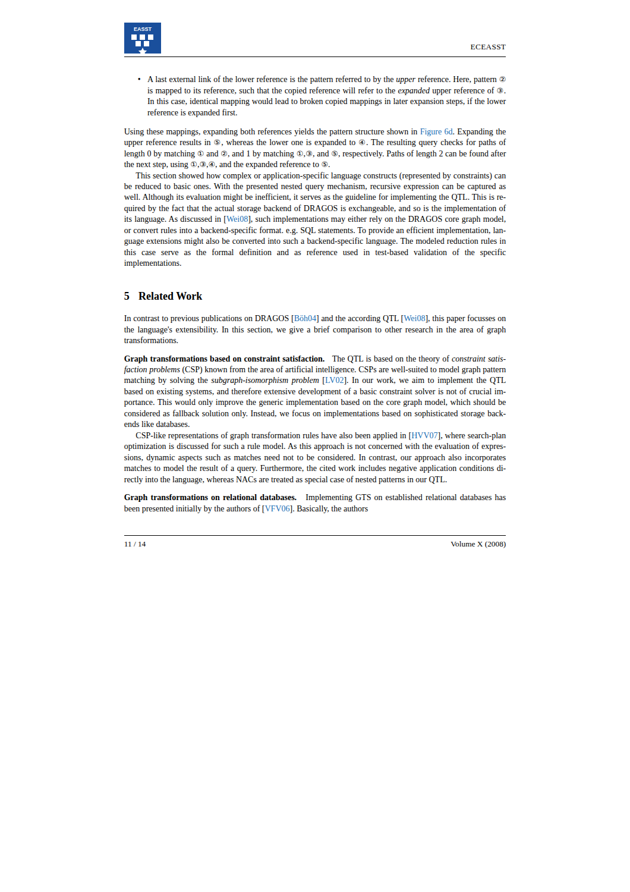EASST
ECEASST
A last external link of the lower reference is the pattern referred to by the upper reference. Here, pattern ② is mapped to its reference, such that the copied reference will refer to the expanded upper reference of ③. In this case, identical mapping would lead to broken copied mappings in later expansion steps, if the lower reference is expanded first.
Using these mappings, expanding both references yields the pattern structure shown in Figure 6d. Expanding the upper reference results in ⑤, whereas the lower one is expanded to ④. The resulting query checks for paths of length 0 by matching ① and ②, and 1 by matching ①,③, and ⑤, respectively. Paths of length 2 can be found after the next step, using ①,③,④, and the expanded reference to ⑤.
This section showed how complex or application-specific language constructs (represented by constraints) can be reduced to basic ones. With the presented nested query mechanism, recursive expression can be captured as well. Although its evaluation might be inefficient, it serves as the guideline for implementing the QTL. This is required by the fact that the actual storage backend of DRAGOS is exchangeable, and so is the implementation of its language. As discussed in [Wei08], such implementations may either rely on the DRAGOS core graph model, or convert rules into a backend-specific format. e.g. SQL statements. To provide an efficient implementation, language extensions might also be converted into such a backend-specific language. The modeled reduction rules in this case serve as the formal definition and as reference used in test-based validation of the specific implementations.
5 Related Work
In contrast to previous publications on DRAGOS [Böh04] and the according QTL [Wei08], this paper focusses on the language's extensibility. In this section, we give a brief comparison to other research in the area of graph transformations.
Graph transformations based on constraint satisfaction. The QTL is based on the theory of constraint satisfaction problems (CSP) known from the area of artificial intelligence. CSPs are well-suited to model graph pattern matching by solving the subgraph-isomorphism problem [LV02]. In our work, we aim to implement the QTL based on existing systems, and therefore extensive development of a basic constraint solver is not of crucial importance. This would only improve the generic implementation based on the core graph model, which should be considered as fallback solution only. Instead, we focus on implementations based on sophisticated storage backends like databases.
CSP-like representations of graph transformation rules have also been applied in [HVV07], where search-plan optimization is discussed for such a rule model. As this approach is not concerned with the evaluation of expressions, dynamic aspects such as matches need not to be considered. In contrast, our approach also incorporates matches to model the result of a query. Furthermore, the cited work includes negative application conditions directly into the language, whereas NACs are treated as special case of nested patterns in our QTL.
Graph transformations on relational databases. Implementing GTS on established relational databases has been presented initially by the authors of [VFV06]. Basically, the authors
11 / 14
Volume X (2008)